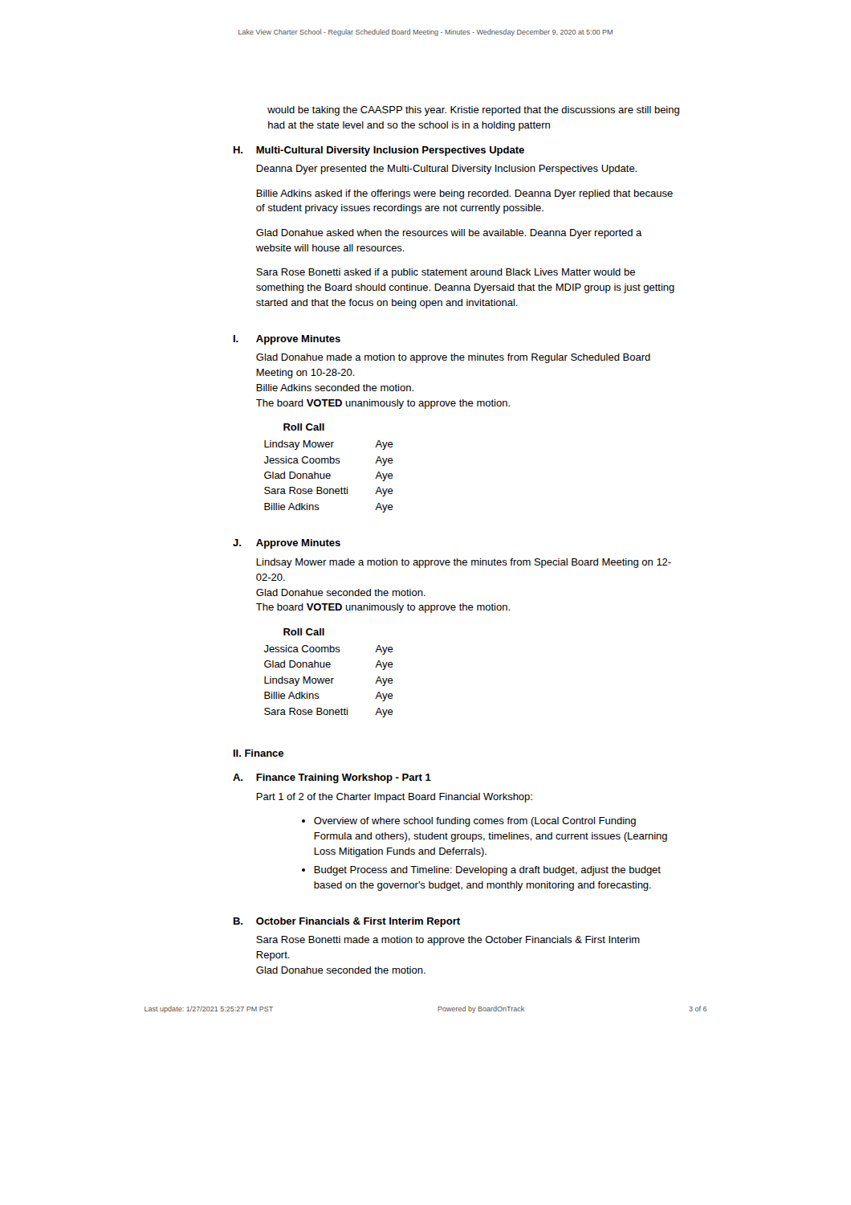Lake View Charter School - Regular Scheduled Board Meeting - Minutes - Wednesday December 9, 2020 at 5:00 PM
would be taking the CAASPP this year. Kristie reported that the discussions are still being had at the state level and so the school is in a holding pattern
H.
Multi-Cultural Diversity Inclusion Perspectives Update
Deanna Dyer presented the Multi-Cultural Diversity Inclusion Perspectives Update.
Billie Adkins asked if the offerings were being recorded. Deanna Dyer replied that because of student privacy issues recordings are not currently possible.
Glad Donahue asked when the resources will be available. Deanna Dyer reported a website will house all resources.
Sara Rose Bonetti asked if a public statement around Black Lives Matter would be something the Board should continue. Deanna Dyersaid that the MDIP group is just getting started and that the focus on being open and invitational.
I.
Approve Minutes
Glad Donahue made a motion to approve the minutes from Regular Scheduled Board Meeting on 10-28-20.
Billie Adkins seconded the motion.
The board VOTED unanimously to approve the motion.
Roll Call
| Lindsay Mower | Aye |
| Jessica Coombs | Aye |
| Glad Donahue | Aye |
| Sara Rose Bonetti | Aye |
| Billie Adkins | Aye |
J.
Approve Minutes
Lindsay Mower made a motion to approve the minutes from Special Board Meeting on 12-02-20.
Glad Donahue seconded the motion.
The board VOTED unanimously to approve the motion.
Roll Call
| Jessica Coombs | Aye |
| Glad Donahue | Aye |
| Lindsay Mower | Aye |
| Billie Adkins | Aye |
| Sara Rose Bonetti | Aye |
II. Finance
A.
Finance Training Workshop - Part 1
Part 1 of 2 of the Charter Impact Board Financial Workshop:
Overview of where school funding comes from (Local Control Funding Formula and others), student groups, timelines, and current issues (Learning Loss Mitigation Funds and Deferrals).
Budget Process and Timeline: Developing a draft budget, adjust the budget based on the governor's budget, and monthly monitoring and forecasting.
B.
October Financials & First Interim Report
Sara Rose Bonetti made a motion to approve the October Financials & First Interim Report.
Glad Donahue seconded the motion.
Last update: 1/27/2021 5:25:27 PM PST
Powered by BoardOnTrack
3 of 6